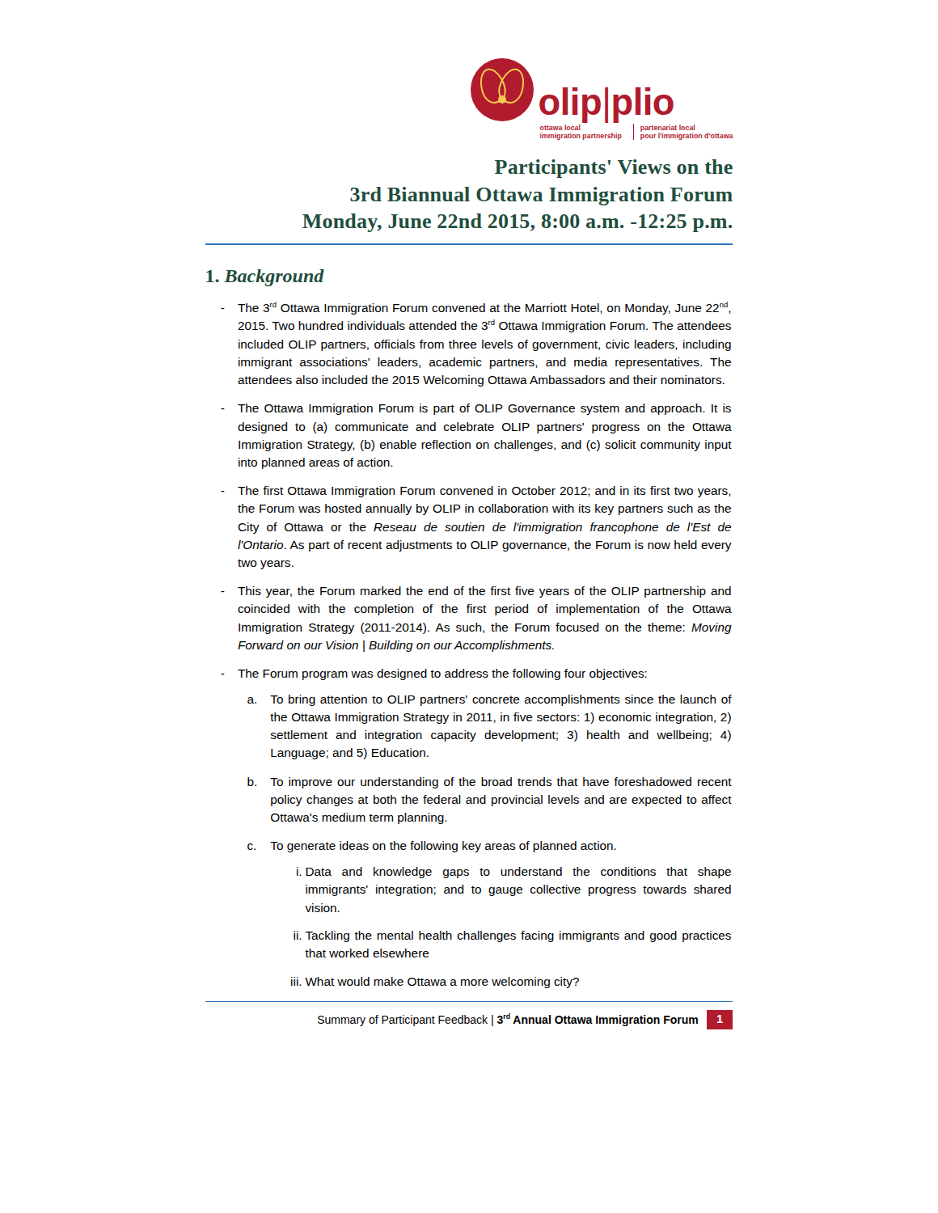olip|plio
ottawa local immigration partnership
partenariat local pour l'immigration d'ottawa
Participants' Views on the
3rd Biannual Ottawa Immigration Forum
Monday, June 22nd 2015, 8:00 a.m. -12:25 p.m.
1. Background
The 3rd Ottawa Immigration Forum convened at the Marriott Hotel, on Monday, June 22nd, 2015. Two hundred individuals attended the 3rd Ottawa Immigration Forum. The attendees included OLIP partners, officials from three levels of government, civic leaders, including immigrant associations' leaders, academic partners, and media representatives. The attendees also included the 2015 Welcoming Ottawa Ambassadors and their nominators.
The Ottawa Immigration Forum is part of OLIP Governance system and approach. It is designed to (a) communicate and celebrate OLIP partners' progress on the Ottawa Immigration Strategy, (b) enable reflection on challenges, and (c) solicit community input into planned areas of action.
The first Ottawa Immigration Forum convened in October 2012; and in its first two years, the Forum was hosted annually by OLIP in collaboration with its key partners such as the City of Ottawa or the Reseau de soutien de l'immigration francophone de l'Est de l'Ontario. As part of recent adjustments to OLIP governance, the Forum is now held every two years.
This year, the Forum marked the end of the first five years of the OLIP partnership and coincided with the completion of the first period of implementation of the Ottawa Immigration Strategy (2011-2014). As such, the Forum focused on the theme: Moving Forward on our Vision | Building on our Accomplishments.
The Forum program was designed to address the following four objectives:
To bring attention to OLIP partners' concrete accomplishments since the launch of the Ottawa Immigration Strategy in 2011, in five sectors: 1) economic integration, 2) settlement and integration capacity development; 3) health and wellbeing; 4) Language; and 5) Education.
To improve our understanding of the broad trends that have foreshadowed recent policy changes at both the federal and provincial levels and are expected to affect Ottawa's medium term planning.
To generate ideas on the following key areas of planned action.
Data and knowledge gaps to understand the conditions that shape immigrants' integration; and to gauge collective progress towards shared vision.
Tackling the mental health challenges facing immigrants and good practices that worked elsewhere
What would make Ottawa a more welcoming city?
Summary of Participant Feedback | 3rd Annual Ottawa Immigration Forum
1